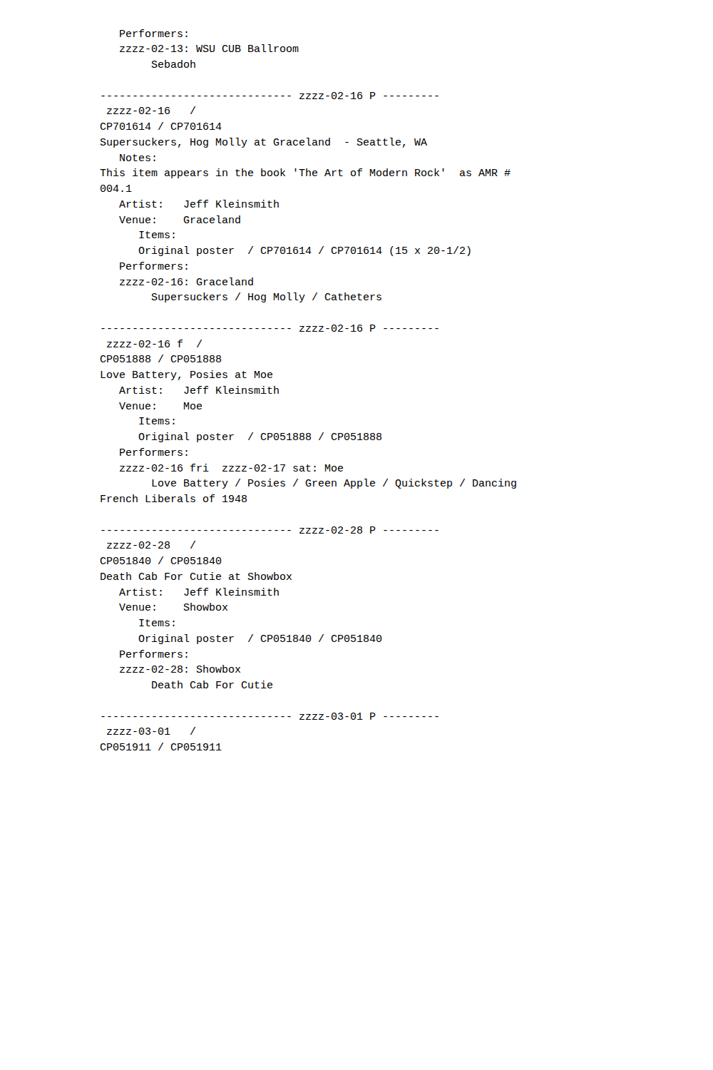Performers:
   zzzz-02-13: WSU CUB Ballroom
        Sebadoh

------------------------------ zzzz-02-16 P ---------
 zzzz-02-16   / 
CP701614 / CP701614
Supersuckers, Hog Molly at Graceland  - Seattle, WA
   Notes: 
This item appears in the book 'The Art of Modern Rock'  as AMR # 
004.1
   Artist:   Jeff Kleinsmith
   Venue:    Graceland
      Items:
      Original poster  / CP701614 / CP701614 (15 x 20-1/2)
   Performers:
   zzzz-02-16: Graceland
        Supersuckers / Hog Molly / Catheters

------------------------------ zzzz-02-16 P ---------
 zzzz-02-16 f  / 
CP051888 / CP051888
Love Battery, Posies at Moe
   Artist:   Jeff Kleinsmith
   Venue:    Moe
      Items:
      Original poster  / CP051888 / CP051888
   Performers:
   zzzz-02-16 fri  zzzz-02-17 sat: Moe
        Love Battery / Posies / Green Apple / Quickstep / Dancing 
French Liberals of 1948

------------------------------ zzzz-02-28 P ---------
 zzzz-02-28   / 
CP051840 / CP051840
Death Cab For Cutie at Showbox
   Artist:   Jeff Kleinsmith
   Venue:    Showbox
      Items:
      Original poster  / CP051840 / CP051840
   Performers:
   zzzz-02-28: Showbox
        Death Cab For Cutie

------------------------------ zzzz-03-01 P ---------
 zzzz-03-01   / 
CP051911 / CP051911